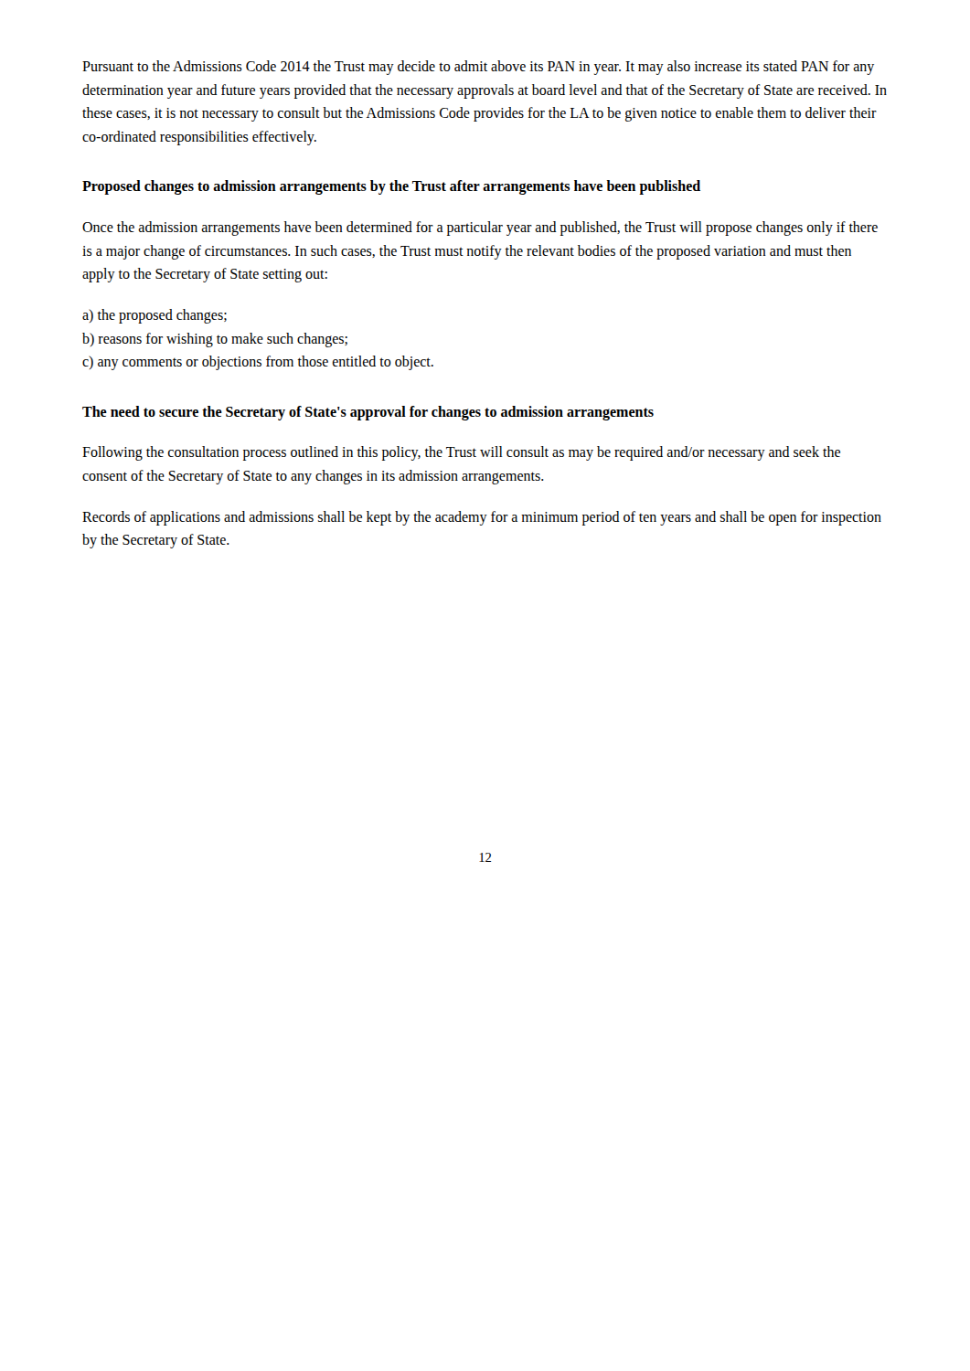Pursuant to the Admissions Code 2014 the Trust may decide to admit above its PAN in year. It may also increase its stated PAN for any determination year and future years provided that the necessary approvals at board level and that of the Secretary of State are received. In these cases, it is not necessary to consult but the Admissions Code provides for the LA to be given notice to enable them to deliver their co-ordinated responsibilities effectively.
Proposed changes to admission arrangements by the Trust after arrangements have been published
Once the admission arrangements have been determined for a particular year and published, the Trust will propose changes only if there is a major change of circumstances. In such cases, the Trust must notify the relevant bodies of the proposed variation and must then apply to the Secretary of State setting out:
a) the proposed changes;
b) reasons for wishing to make such changes;
c) any comments or objections from those entitled to object.
The need to secure the Secretary of State's approval for changes to admission arrangements
Following the consultation process outlined in this policy, the Trust will consult as may be required and/or necessary and seek the consent of the Secretary of State to any changes in its admission arrangements.
Records of applications and admissions shall be kept by the academy for a minimum period of ten years and shall be open for inspection by the Secretary of State.
12